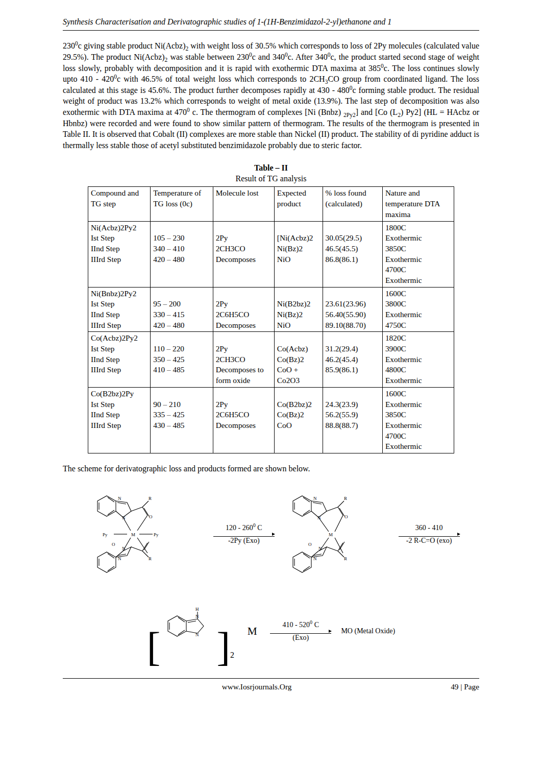Synthesis Characterisation and Derivatographic studies of 1-(1H-Benzimidazol-2-yl)ethanone and 1
2300c giving stable product Ni(Acbz)2 with weight loss of 30.5% which corresponds to loss of 2Py molecules (calculated value 29.5%). The product Ni(Acbz)2 was stable between 2300c and 3400c. After 3400c, the product started second stage of weight loss slowly, probably with decomposition and it is rapid with exothermic DTA maxima at 3850c. The loss continues slowly upto 410 - 4200c with 46.5% of total weight loss which corresponds to 2CH3CO group from coordinated ligand. The loss calculated at this stage is 45.6%. The product further decomposes rapidly at 430 - 4800c forming stable product. The residual weight of product was 13.2% which corresponds to weight of metal oxide (13.9%). The last step of decomposition was also exothermic with DTA maxima at 4700 c. The thermogram of complexes [Ni (Bnbz) 2Py2] and [Co (L2) Py2] (HL = HAcbz or Hbnbz) were recorded and were found to show similar pattern of thermogram. The results of the thermogram is presented in Table II. It is observed that Cobalt (II) complexes are more stable than Nickel (II) product. The stability of di pyridine adduct is thermally less stable those of acetyl substituted benzimidazole probably due to steric factor.
Table – II Result of TG analysis
| Compound and TG step | Temperature of TG loss (0c) | Molecule lost | Expected product | % loss found (calculated) | Nature and temperature DTA maxima |
| --- | --- | --- | --- | --- | --- |
| Ni(Acbz)2Py2 Ist Step IInd Step IIIrd Step | 105 – 230 340 – 410 420 – 480 | 2Py 2CH3CO Decomposes | [Ni(Acbz)2 Ni(Bz)2 NiO | 30.05(29.5) 46.5(45.5) 86.8(86.1) | 1800C Exothermic 3850C Exothermic 4700C Exothermic |
| Ni(Bnbz)2Py2 Ist Step IInd Step IIIrd Step | 95 – 200 330 – 415 420 – 480 | 2Py 2C6H5CO Decomposes | Ni(B2bz)2 Ni(Bz)2 NiO | 23.61(23.96) 56.40(55.90) 89.10(88.70) | 1600C 3800C Exothermic 4750C |
| Co(Acbz)2Py2 Ist Step IInd Step IIIrd Step | 110 – 220 350 – 425 410 – 485 | 2Py 2CH3CO Decomposes to form oxide | Co(Acbz) Co(Bz)2 CoO + Co2O3 | 31.2(29.4) 46.2(45.4) 85.9(86.1) | 1820C 3900C Exothermic 4800C Exothermic |
| Co(B2bz)2Py Ist Step IInd Step IIIrd Step | 90 – 210 335 – 425 430 – 485 | 2Py 2C6H5CO Decomposes | Co(B2bz)2 Co(Bz)2 CoO | 24.3(23.9) 56.2(55.9) 88.8(88.7) | 1600C Exothermic 3850C Exothermic 4700C Exothermic |
The scheme for derivatographic loss and products formed are shown below.
N N R O Py M Py O N N R
120 - 2600 C -2Py (Exo)
N N R O M O N N R
360 - 410 -2 R-C=O (exo)
[ H N N ] 2 M
410 - 5200 C (Exo)
MO (Metal Oxide)
www.Iosrjournals.Org 49 | Page